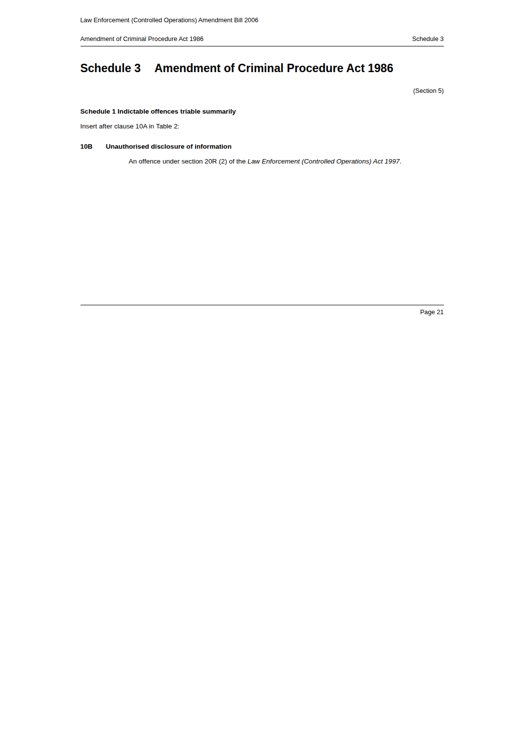Law Enforcement (Controlled Operations) Amendment Bill 2006
Amendment of Criminal Procedure Act 1986 Schedule 3
Schedule 3 Amendment of Criminal Procedure Act 1986
(Section 5)
Schedule 1 Indictable offences triable summarily
Insert after clause 10A in Table 2:
10B Unauthorised disclosure of information
An offence under section 20R (2) of the Law Enforcement (Controlled Operations) Act 1997.
Page 21